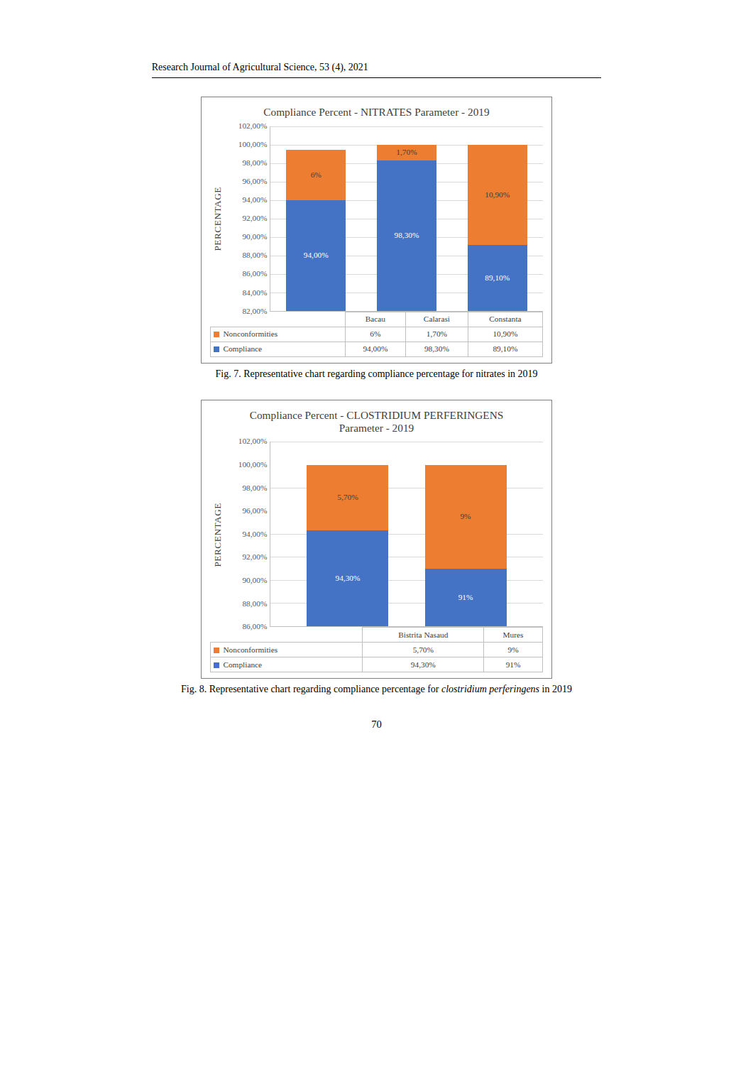Research Journal of Agricultural Science, 53 (4), 2021
Compliance Percent - NITRATES Parameter - 2019
PERCENTAGE
102,00% 100,00% 98,00% 96,00% 94,00% 92,00% 90,00% 88,00% 86,00% 84,00% 82,00%
6%
94,00%
1,70%
98,30%
10,90%
89,10%
| | Bacau | Calarasi | Constanta |
| Nonconformities | 6% | 1,70% | 10,90% |
| Compliance | 94,00% | 98,30% | 89,10% |
Fig. 7. Representative chart regarding compliance percentage for nitrates in 2019
Compliance Percent - CLOSTRIDIUM PERFERINGENS
Parameter - 2019
PERCENTAGE
102,00% 100,00% 98,00% 96,00% 94,00% 92,00% 90,00% 88,00% 86,00%
5,70%
94,30%
9%
91%
| | Bistrita Nasaud | Mures |
| Nonconformities | 5,70% | 9% |
| Compliance | 94,30% | 91% |
Fig. 8. Representative chart regarding compliance percentage for clostridium perferingens in 2019
70